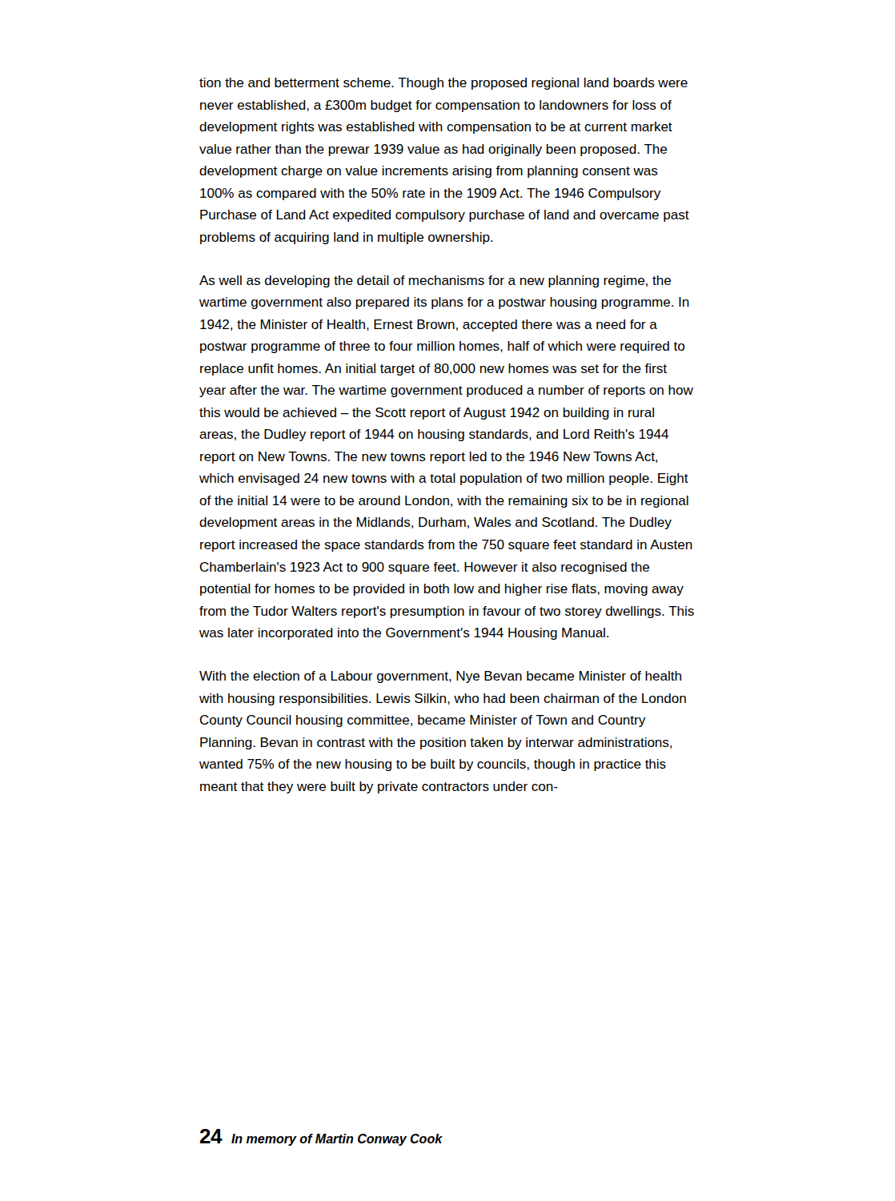tion the and betterment scheme. Though the proposed regional land boards were never established, a £300m budget for compensation to landowners for loss of development rights was established with compensation to be at current market value rather than the prewar 1939 value as had originally been proposed. The development charge on value increments arising from planning consent was 100% as compared with the 50% rate in the 1909 Act. The 1946 Compulsory Purchase of Land Act expedited compulsory purchase of land and overcame past problems of acquiring land in multiple ownership.
As well as developing the detail of mechanisms for a new planning regime, the wartime government also prepared its plans for a postwar housing programme. In 1942, the Minister of Health, Ernest Brown, accepted there was a need for a postwar programme of three to four million homes, half of which were required to replace unfit homes. An initial target of 80,000 new homes was set for the first year after the war. The wartime government produced a number of reports on how this would be achieved – the Scott report of August 1942 on building in rural areas, the Dudley report of 1944 on housing standards, and Lord Reith's 1944 report on New Towns. The new towns report led to the 1946 New Towns Act, which envisaged 24 new towns with a total population of two million people. Eight of the initial 14 were to be around London, with the remaining six to be in regional development areas in the Midlands, Durham, Wales and Scotland. The Dudley report increased the space standards from the 750 square feet standard in Austen Chamberlain's 1923 Act to 900 square feet. However it also recognised the potential for homes to be provided in both low and higher rise flats, moving away from the Tudor Walters report's presumption in favour of two storey dwellings. This was later incorporated into the Government's 1944 Housing Manual.
With the election of a Labour government, Nye Bevan became Minister of health with housing responsibilities. Lewis Silkin, who had been chairman of the London County Council housing committee, became Minister of Town and Country Planning. Bevan in contrast with the position taken by interwar administrations, wanted 75% of the new housing to be built by councils, though in practice this meant that they were built by private contractors under con-
24 In memory of Martin Conway Cook